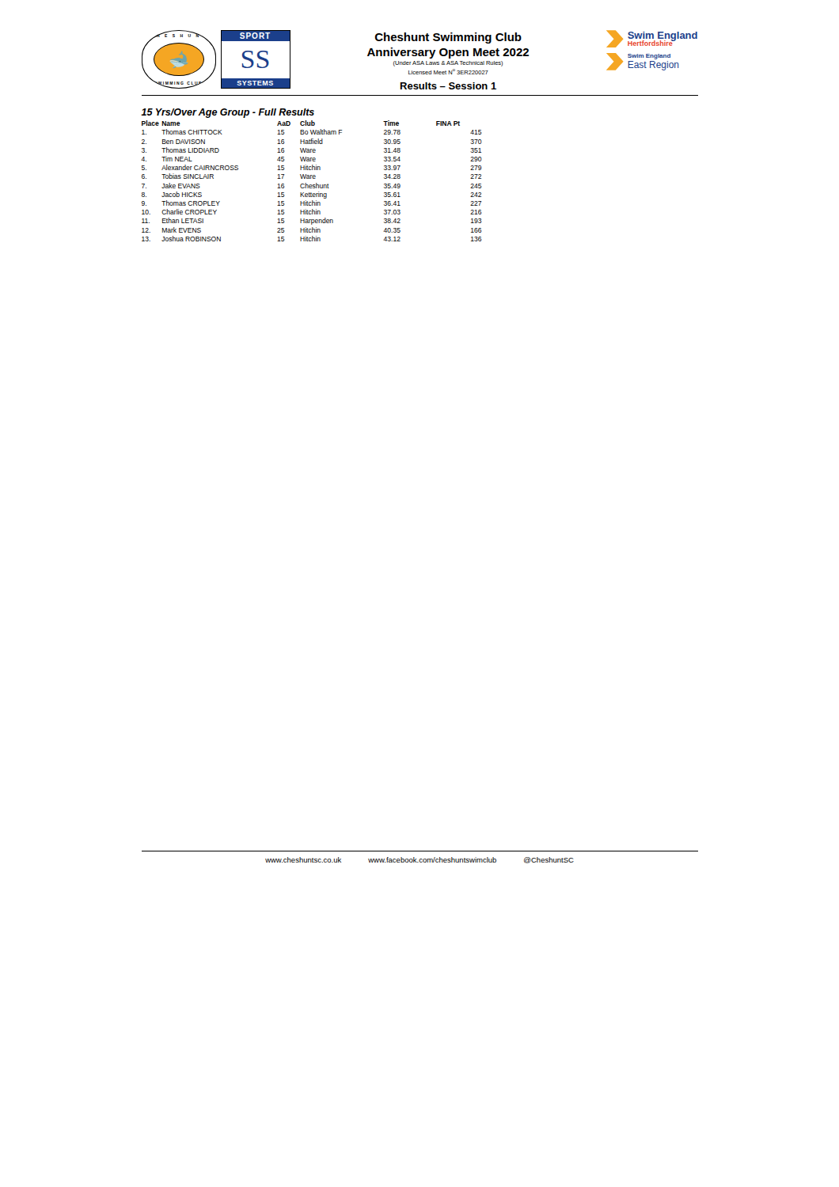C H E S H U N T
🐋
SWIMMING CLUB
SPORT
SS
SYSTEMS
Cheshunt Swimming Club
Anniversary Open Meet 2022
(Under ASA Laws & ASA Technical Rules)
Licensed Meet No 3ER220027
Results – Session 1
Swim England
Hertfordshire
Swim England
East Region
15 Yrs/Over Age Group - Full Results
| Place | Name | AaD | Club | Time | FINA Pt |
| --- | --- | --- | --- | --- | --- |
| 1. | Thomas CHITTOCK | 15 | Bo Waltham F | 29.78 | 415 |
| 2. | Ben DAVISON | 16 | Hatfield | 30.95 | 370 |
| 3. | Thomas LIDDIARD | 16 | Ware | 31.48 | 351 |
| 4. | Tim NEAL | 45 | Ware | 33.54 | 290 |
| 5. | Alexander CAIRNCROSS | 15 | Hitchin | 33.97 | 279 |
| 6. | Tobias SINCLAIR | 17 | Ware | 34.28 | 272 |
| 7. | Jake EVANS | 16 | Cheshunt | 35.49 | 245 |
| 8. | Jacob HICKS | 15 | Kettering | 35.61 | 242 |
| 9. | Thomas CROPLEY | 15 | Hitchin | 36.41 | 227 |
| 10. | Charlie CROPLEY | 15 | Hitchin | 37.03 | 216 |
| 11. | Ethan LETASI | 15 | Harpenden | 38.42 | 193 |
| 12. | Mark EVENS | 25 | Hitchin | 40.35 | 166 |
| 13. | Joshua ROBINSON | 15 | Hitchin | 43.12 | 136 |
www.cheshuntsc.co.uk www.facebook.com/cheshuntswimclub @CheshuntSC